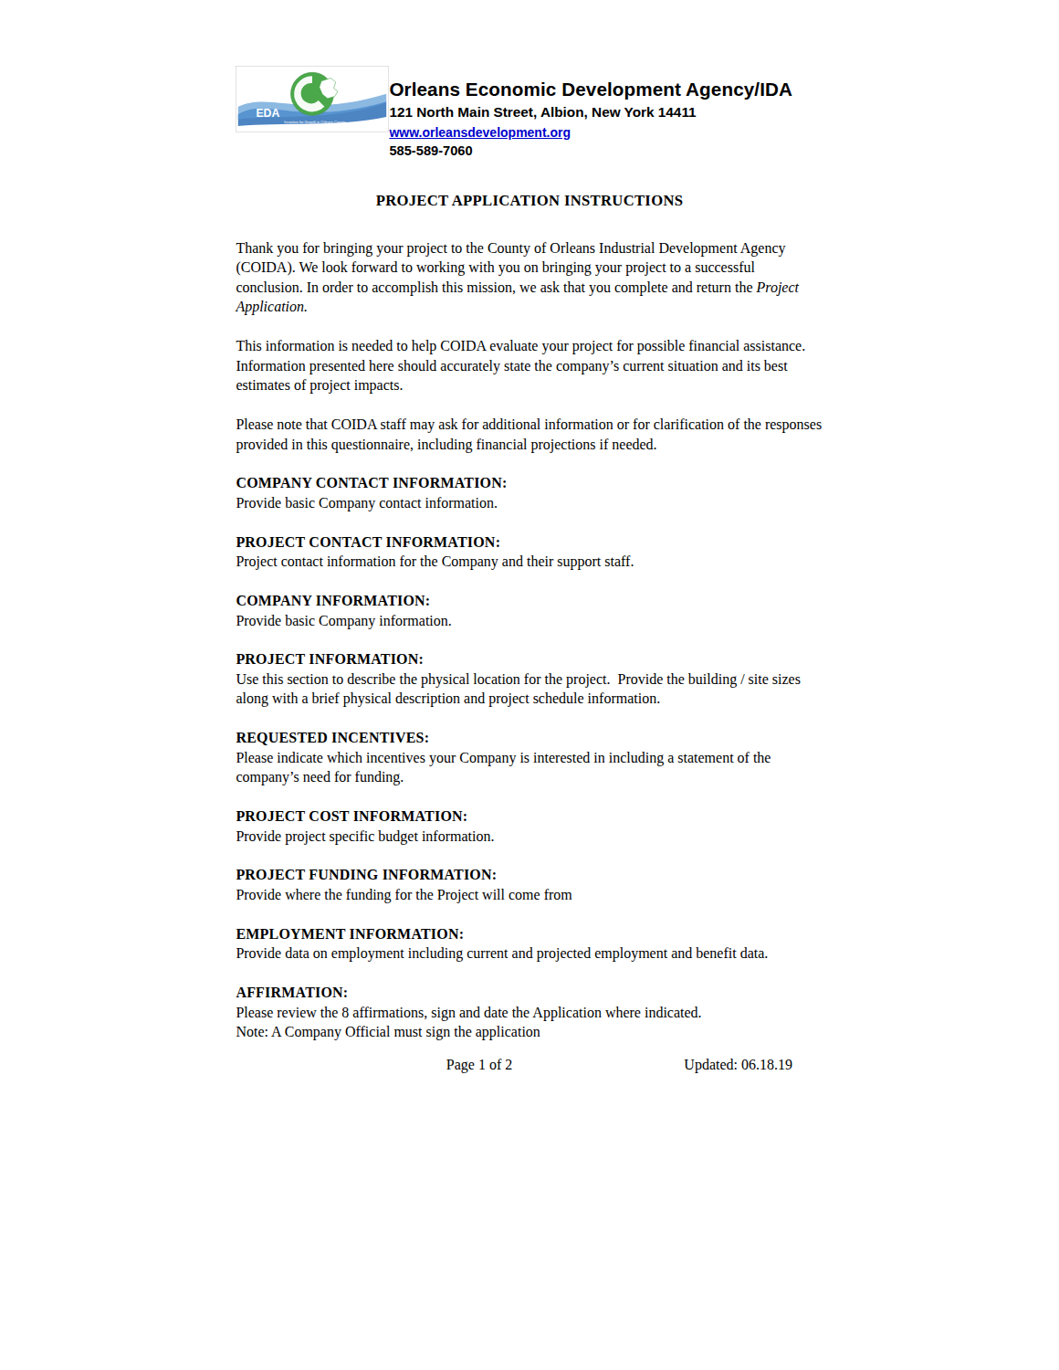EDA Incentive for Growth in Orleans County
Orleans Economic Development Agency/IDA
121 North Main Street, Albion, New York 14411
www.orleansdevelopment.org
585-589-7060
PROJECT APPLICATION INSTRUCTIONS
Thank you for bringing your project to the County of Orleans Industrial Development Agency (COIDA). We look forward to working with you on bringing your project to a successful conclusion. In order to accomplish this mission, we ask that you complete and return the Project Application.
This information is needed to help COIDA evaluate your project for possible financial assistance. Information presented here should accurately state the company’s current situation and its best estimates of project impacts.
Please note that COIDA staff may ask for additional information or for clarification of the responses provided in this questionnaire, including financial projections if needed.
COMPANY CONTACT INFORMATION:
Provide basic Company contact information.
PROJECT CONTACT INFORMATION:
Project contact information for the Company and their support staff.
COMPANY INFORMATION:
Provide basic Company information.
PROJECT INFORMATION:
Use this section to describe the physical location for the project. Provide the building / site sizes along with a brief physical description and project schedule information.
REQUESTED INCENTIVES:
Please indicate which incentives your Company is interested in including a statement of the company’s need for funding.
PROJECT COST INFORMATION:
Provide project specific budget information.
PROJECT FUNDING INFORMATION:
Provide where the funding for the Project will come from
EMPLOYMENT INFORMATION:
Provide data on employment including current and projected employment and benefit data.
AFFIRMATION:
Please review the 8 affirmations, sign and date the Application where indicated.
Note: A Company Official must sign the application
Page 1 of 2
Updated: 06.18.19